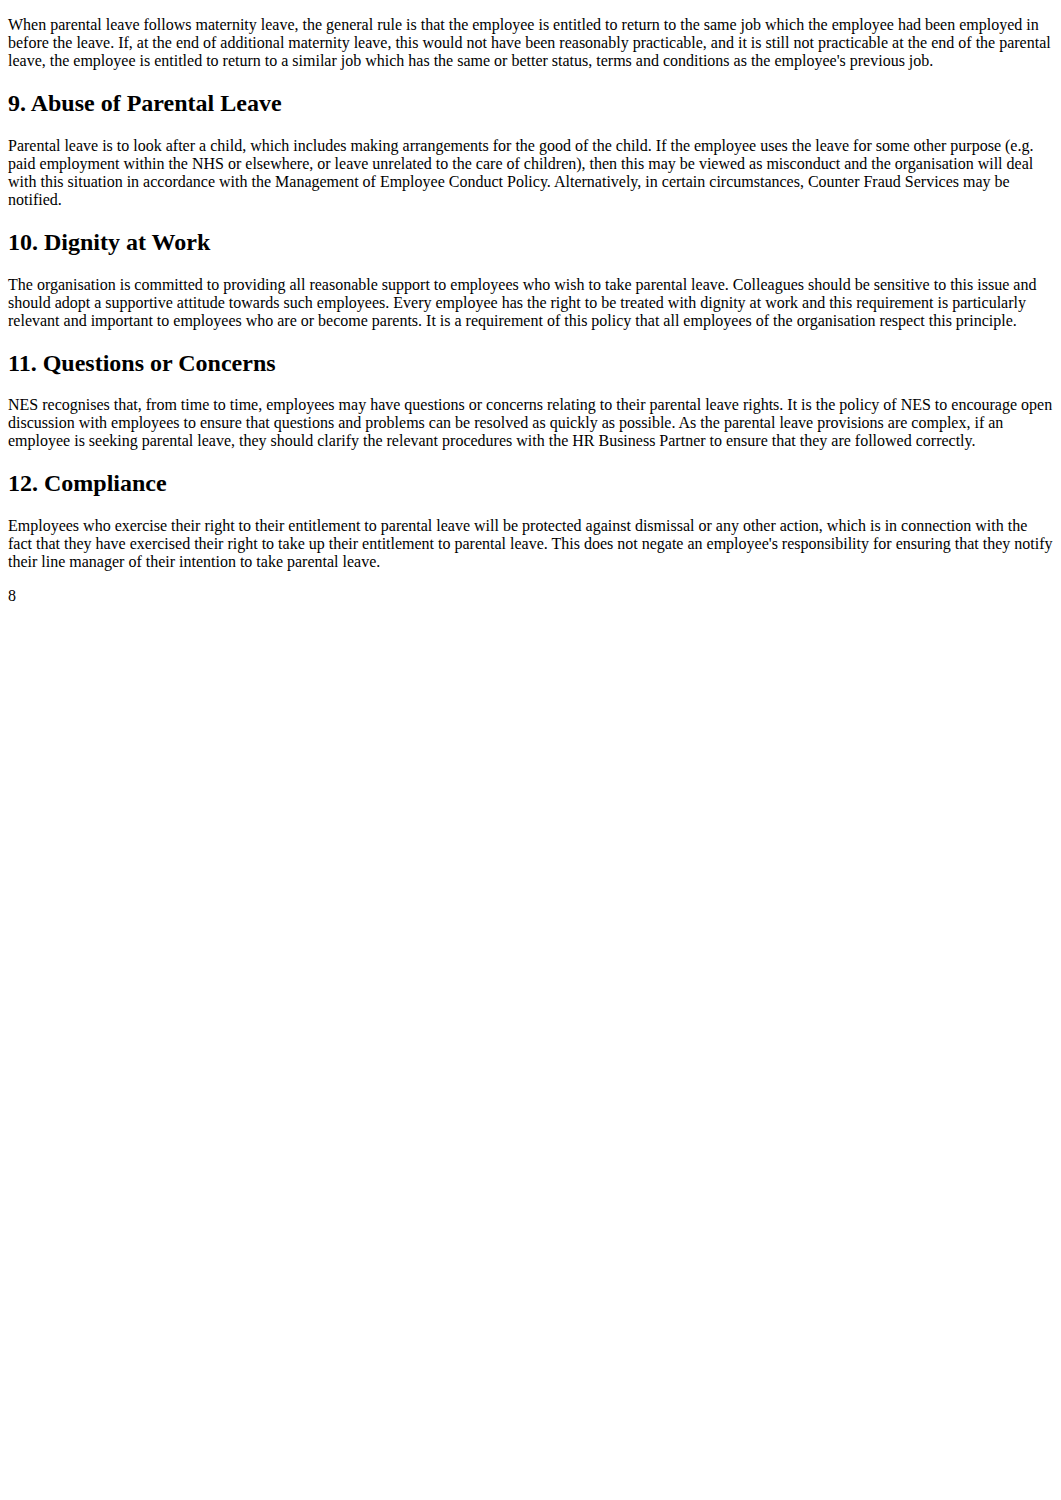When parental leave follows maternity leave, the general rule is that the employee is entitled to return to the same job which the employee had been employed in before the leave. If, at the end of additional maternity leave, this would not have been reasonably practicable, and it is still not practicable at the end of the parental leave, the employee is entitled to return to a similar job which has the same or better status, terms and conditions as the employee's previous job.
9. Abuse of Parental Leave
Parental leave is to look after a child, which includes making arrangements for the good of the child. If the employee uses the leave for some other purpose (e.g. paid employment within the NHS or elsewhere, or leave unrelated to the care of children), then this may be viewed as misconduct and the organisation will deal with this situation in accordance with the Management of Employee Conduct Policy. Alternatively, in certain circumstances, Counter Fraud Services may be notified.
10. Dignity at Work
The organisation is committed to providing all reasonable support to employees who wish to take parental leave. Colleagues should be sensitive to this issue and should adopt a supportive attitude towards such employees. Every employee has the right to be treated with dignity at work and this requirement is particularly relevant and important to employees who are or become parents. It is a requirement of this policy that all employees of the organisation respect this principle.
11. Questions or Concerns
NES recognises that, from time to time, employees may have questions or concerns relating to their parental leave rights. It is the policy of NES to encourage open discussion with employees to ensure that questions and problems can be resolved as quickly as possible. As the parental leave provisions are complex, if an employee is seeking parental leave, they should clarify the relevant procedures with the HR Business Partner to ensure that they are followed correctly.
12. Compliance
Employees who exercise their right to their entitlement to parental leave will be protected against dismissal or any other action, which is in connection with the fact that they have exercised their right to take up their entitlement to parental leave. This does not negate an employee's responsibility for ensuring that they notify their line manager of their intention to take parental leave.
8